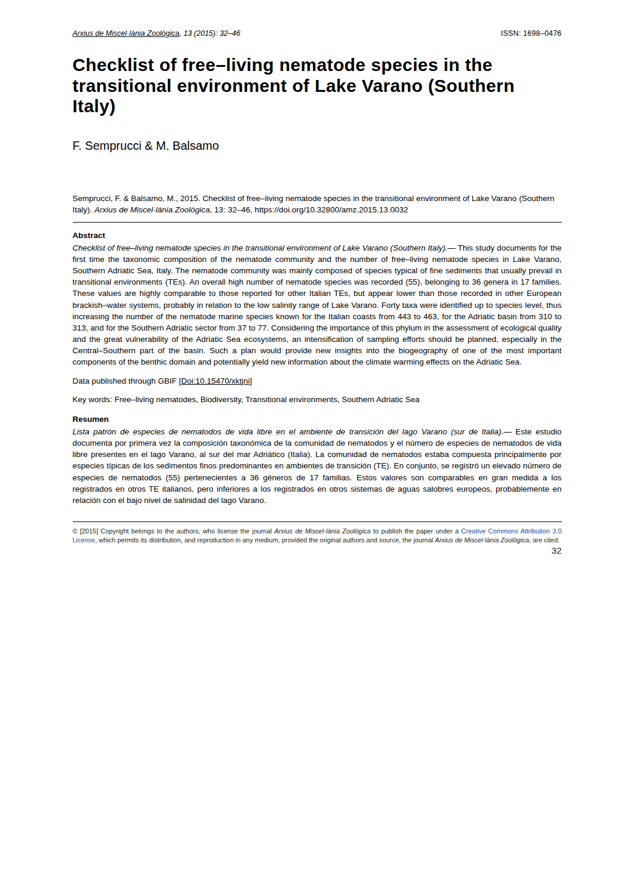Arxius de Miscel·lània Zoològica, 13 (2015): 32–46 ISSN: 1698–0476
Checklist of free–living nematode species in the transitional environment of Lake Varano (Southern Italy)
F. Semprucci & M. Balsamo
Semprucci, F. & Balsamo, M., 2015. Checklist of free–living nematode species in the transitional environment of Lake Varano (Southern Italy). Arxius de Miscel·lània Zoològica, 13: 32–46, https://doi.org/10.32800/amz.2015.13.0032
Abstract
Checklist of free–living nematode species in the transitional environment of Lake Varano (Southern Italy).— This study documents for the first time the taxonomic composition of the nematode community and the number of free–living nematode species in Lake Varano, Southern Adriatic Sea, Italy. The nematode community was mainly composed of species typical of fine sediments that usually prevail in transitional environments (TEs). An overall high number of nematode species was recorded (55), belonging to 36 genera in 17 families. These values are highly comparable to those reported for other Italian TEs, but appear lower than those recorded in other European brackish–water systems, probably in relation to the low salinity range of Lake Varano. Forty taxa were identified up to species level, thus increasing the number of the nematode marine species known for the Italian coasts from 443 to 463, for the Adriatic basin from 310 to 313, and for the Southern Adriatic sector from 37 to 77. Considering the importance of this phylum in the assessment of ecological quality and the great vulnerability of the Adriatic Sea ecosystems, an intensification of sampling efforts should be planned, especially in the Central–Southern part of the basin. Such a plan would provide new insights into the biogeography of one of the most important components of the benthic domain and potentially yield new information about the climate warming effects on the Adriatic Sea.
Data published through GBIF [Doi:10.15470/xktjni]
Key words: Free–living nematodes, Biodiversity, Transitional environments, Southern Adriatic Sea
Resumen
Lista patrón de especies de nematodos de vida libre en el ambiente de transición del lago Varano (sur de Italia).— Este estudio documenta por primera vez la composición taxonómica de la comunidad de nematodos y el número de especies de nematodos de vida libre presentes en el lago Varano, al sur del mar Adriático (Italia). La comunidad de nematodos estaba compuesta principalmente por especies típicas de los sedimentos finos predominantes en ambientes de transición (TE). En conjunto, se registró un elevado número de especies de nematodos (55) pertenecientes a 36 géneros de 17 familias. Estos valores son comparables en gran medida a los registrados en otros TE italianos, pero inferiores a los registrados en otros sistemas de aguas salobres europeos, probablemente en relación con el bajo nivel de salinidad del lago Varano.
© [2015] Copyright belongs to the authors, who license the journal Arxius de Miscel·lània Zoològica to publish the paper under a Creative Commons Attribution 3.0 License, which permits its distribution, and reproduction in any medium, provided the original authors and source, the journal Arxius de Miscel·lània Zoològica, are cited.
32